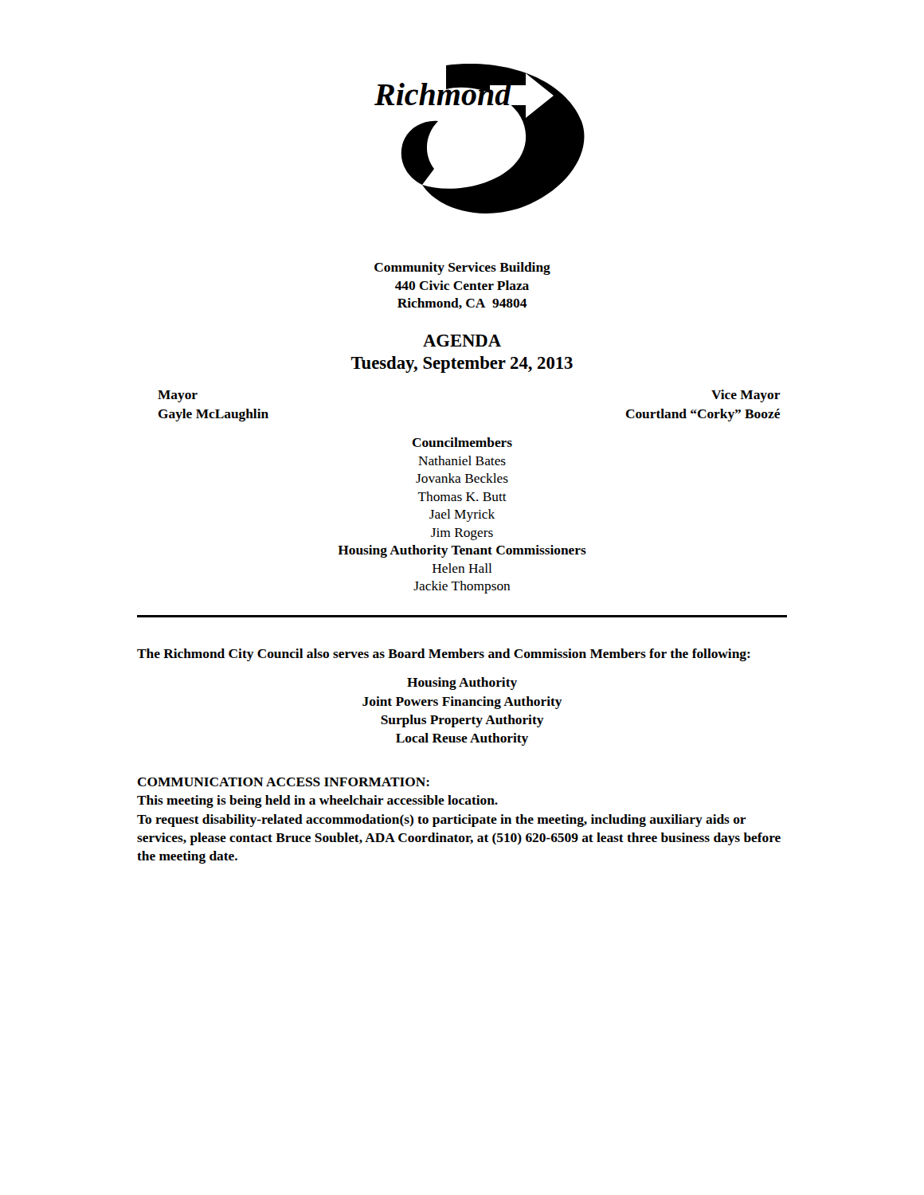Richmond
Community Services Building
440 Civic Center Plaza
Richmond, CA 94804
AGENDA
Tuesday, September 24, 2013
| Mayor | Vice Mayor |
| Gayle McLaughlin | Courtland “Corky” Boozé |
Councilmembers
Nathaniel Bates
Jovanka Beckles
Thomas K. Butt
Jael Myrick
Jim Rogers
Housing Authority Tenant Commissioners
Helen Hall
Jackie Thompson
The Richmond City Council also serves as Board Members and Commission Members for the following:
Housing Authority
Joint Powers Financing Authority
Surplus Property Authority
Local Reuse Authority
COMMUNICATION ACCESS INFORMATION:
This meeting is being held in a wheelchair accessible location.
To request disability-related accommodation(s) to participate in the meeting, including auxiliary aids or services, please contact Bruce Soublet, ADA Coordinator, at (510) 620-6509 at least three business days before the meeting date.